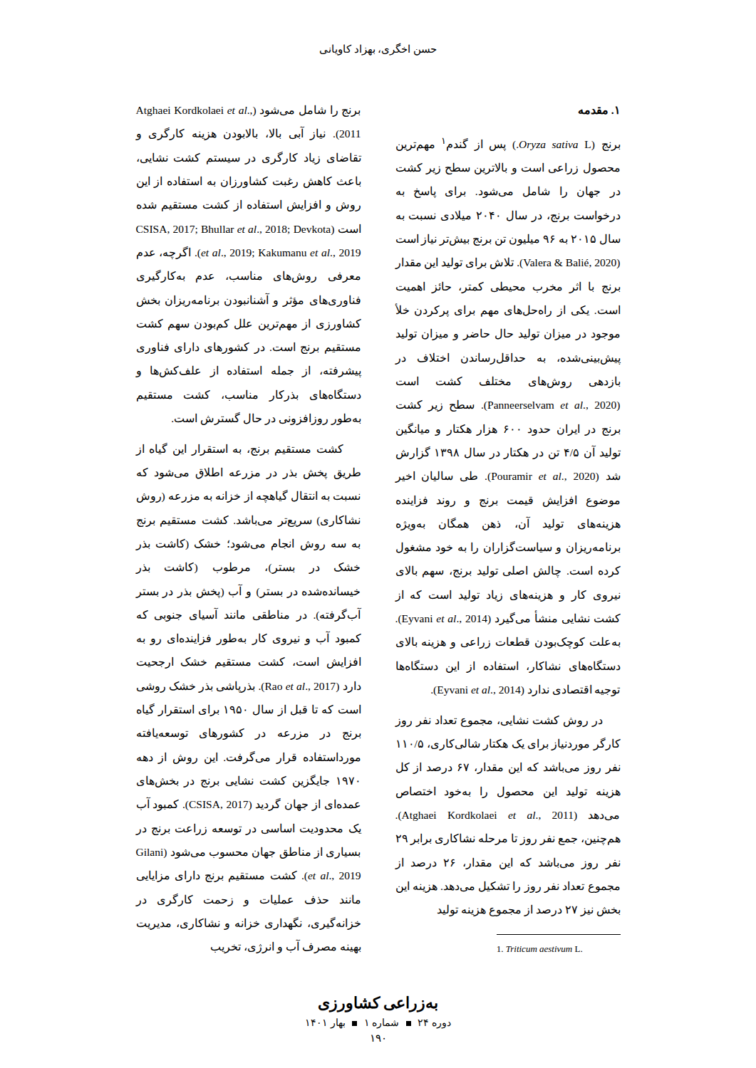حسن اخگری، بهزاد کاویانی
۱. مقدمه
برنج (Oryza sativa L.) پس از گندم۱ مهم‌ترین محصول زراعی است و بالاترین سطح زیر کشت در جهان را شامل می‌شود. برای پاسخ به درخواست برنج، در سال ۲۰۴۰ میلادی نسبت به سال ۲۰۱۵ به ۹۶ میلیون تن برنج بیش‌تر نیاز است (Valera & Balié, 2020). تلاش برای تولید این مقدار برنج با اثر مخرب محیطی کمتر، حائز اهمیت است. یکی از راه‌حل‌های مهم برای پرکردن خلأ موجود در میزان تولید حال حاضر و میزان تولید پیش‌بینی‌شده، به حداقل‌رساندن اختلاف در بازدهی روش‌های مختلف کشت است (Panneerselvam et al., 2020). سطح زیر کشت برنج در ایران حدود ۶۰۰ هزار هکتار و میانگین تولید آن ۴/۵ تن در هکتار در سال ۱۳۹۸ گزارش شد (Pouramir et al., 2020). طی سالیان اخیر موضوع افزایش قیمت برنج و روند فزاینده هزینه‌های تولید آن، ذهن همگان به‌ویژه برنامه‌ریزان و سیاست‌گزاران را به خود مشغول کرده است. چالش اصلی تولید برنج، سهم بالای نیروی کار و هزینه‌های زیاد تولید است که از کشت نشایی منشأ می‌گیرد (Eyvani et al., 2014). به‌علت کوچک‌بودن قطعات زراعی و هزینه بالای دستگاه‌های نشاکار، استفاده از این دستگاه‌ها توجیه اقتصادی ندارد (Eyvani et al., 2014).
در روش کشت نشایی، مجموع تعداد نفر روز کارگر موردنیاز برای یک هکتار شالی‌کاری، ۱۱۰/۵ نفر روز می‌باشد که این مقدار، ۶۷ درصد از کل هزینه تولید این محصول را به‌خود اختصاص می‌دهد (Atghaei Kordkolaei et al., 2011). هم‌چنین، جمع نفر روز تا مرحله نشاکاری برابر ۲۹ نفر روز می‌باشد که این مقدار، ۲۶ درصد از مجموع تعداد نفر روز را تشکیل می‌دهد. هزینه این بخش نیز ۲۷ درصد از مجموع هزینه تولید
1. Triticum aestivum L.
برنج را شامل می‌شود (Atghaei Kordkolaei et al., 2011). نیاز آبی بالا، بالابودن هزینه کارگری و تقاضای زیاد کارگری در سیستم کشت نشایی، باعث کاهش رغبت کشاورزان به استفاده از این روش و افزایش استفاده از کشت مستقیم شده است (CSISA, 2017; Bhullar et al., 2018; Devkota et al., 2019; Kakumanu et al., 2019). اگرچه، عدم معرفی روش‌های مناسب، عدم به‌کارگیری فناوری‌های مؤثر و آشنانبودن برنامه‌ریزان بخش کشاورزی از مهم‌ترین علل کم‌بودن سهم کشت مستقیم برنج است. در کشورهای دارای فناوری پیشرفته، از جمله استفاده از علف‌کش‌ها و دستگاه‌های بذرکار مناسب، کشت مستقیم به‌طور روزافزونی در حال گسترش است.
کشت مستقیم برنج، به استقرار این گیاه از طریق پخش بذر در مزرعه اطلاق می‌شود که نسبت به انتقال گیاهچه از خزانه به مزرعه (روش نشاکاری) سریع‌تر می‌باشد. کشت مستقیم برنج به سه روش انجام می‌شود؛ خشک (کاشت بذر خشک در بستر)، مرطوب (کاشت بذر خیسانده‌شده در بستر) و آب (پخش بذر در بستر آب‌گرفته). در مناطقی مانند آسیای جنوبی که کمبود آب و نیروی کار به‌طور فزاینده‌ای رو به افزایش است، کشت مستقیم خشک ارجحیت دارد (Rao et al., 2017). بذرپاشی بذر خشک روشی است که تا قبل از سال ۱۹۵۰ برای استقرار گیاه برنج در مزرعه در کشورهای توسعه‌یافته مورداستفاده قرار می‌گرفت. این روش از دهه ۱۹۷۰ جایگزین کشت نشایی برنج در بخش‌های عمده‌ای از جهان گردید (CSISA, 2017). کمبود آب یک محدودیت اساسی در توسعه زراعت برنج در بسیاری از مناطق جهان محسوب می‌شود (Gilani et al., 2019). کشت مستقیم برنج دارای مزایایی مانند حذف عملیات و زحمت کارگری در خزانه‌گیری، نگهداری خزانه و نشاکاری، مدیریت بهینه مصرف آب و انرژی، تخریب
به‌زراعی کشاورزی
دوره ۲۴ شماره ۱ بهار ۱۴۰۱
۱۹۰